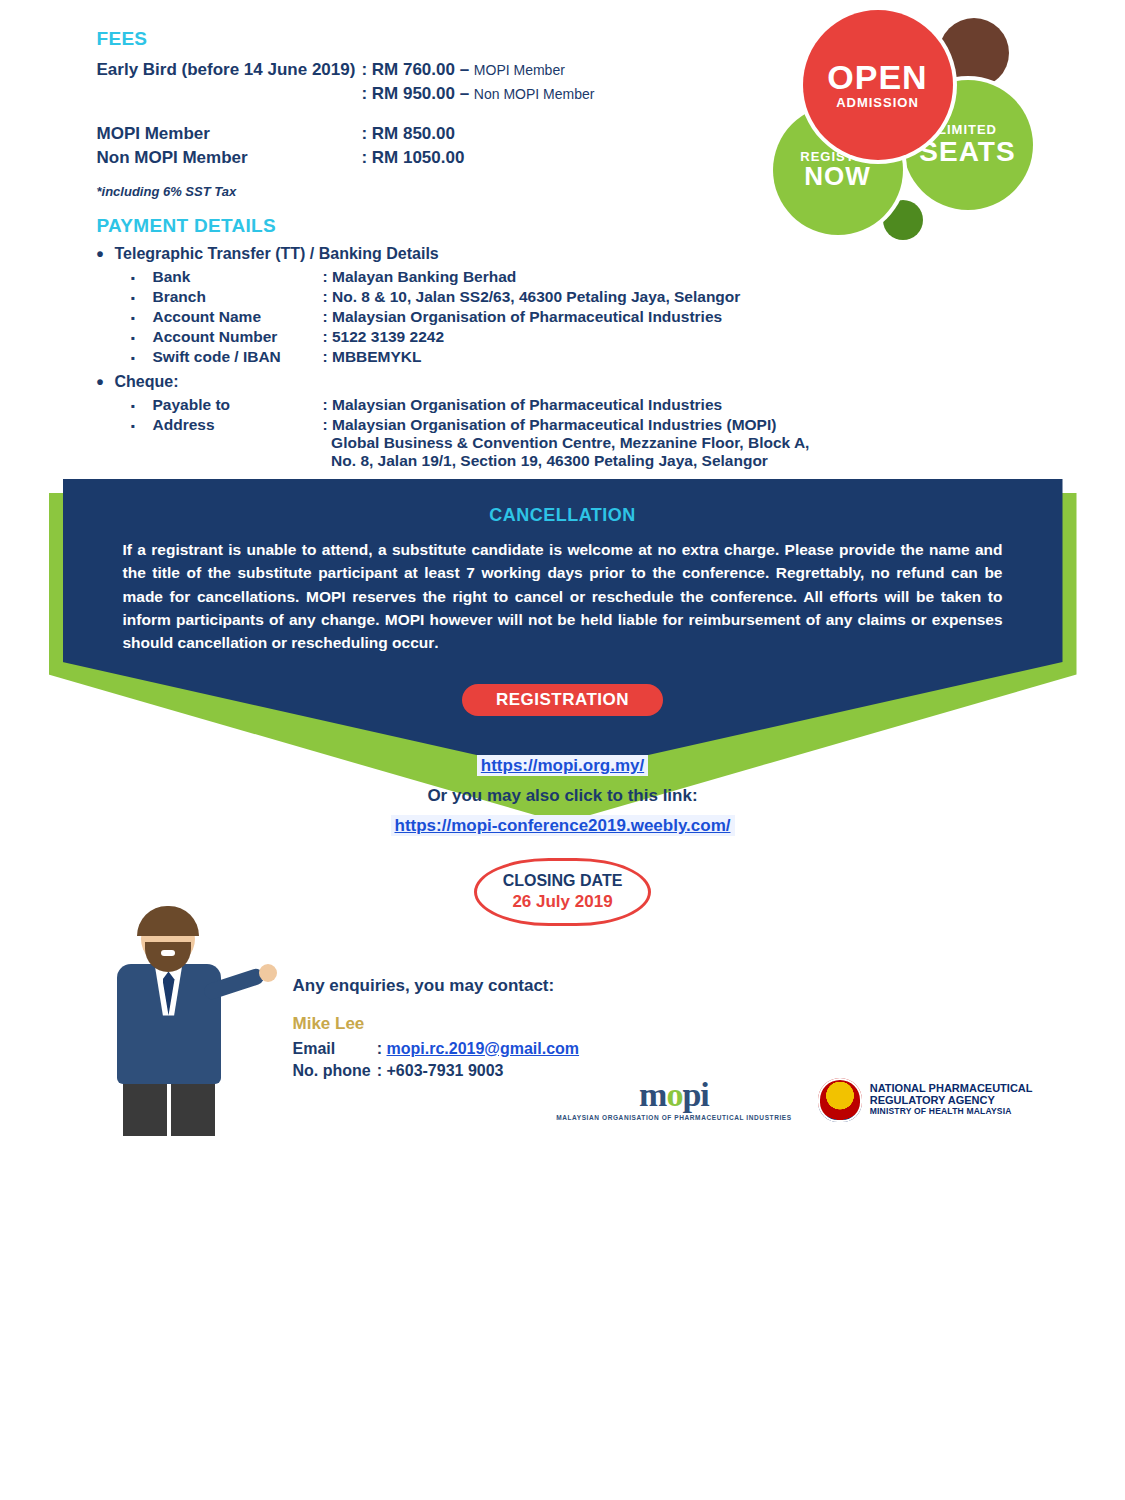OPEN ADMISSION
LIMITED SEATS
REGISTER NOW
FEES
| Early Bird (before 14 June 2019) | : RM 760.00 – MOPI Member |
| | : RM 950.00 – Non MOPI Member |
| MOPI Member | : RM 850.00 |
| Non MOPI Member | : RM 1050.00 |
*including 6% SST Tax
PAYMENT DETAILS
Telegraphic Transfer (TT) / Banking Details
| ▪ | Bank | : Malayan Banking Berhad |
| ▪ | Branch | : No. 8 & 10, Jalan SS2/63, 46300 Petaling Jaya, Selangor |
| ▪ | Account Name | : Malaysian Organisation of Pharmaceutical Industries |
| ▪ | Account Number | : 5122 3139 2242 |
| ▪ | Swift code / IBAN | : MBBEMYKL |
Cheque:
| ▪ | Payable to | : Malaysian Organisation of Pharmaceutical Industries |
| ▪ | Address | : Malaysian Organisation of Pharmaceutical Industries (MOPI) Global Business & Convention Centre, Mezzanine Floor, Block A, No. 8, Jalan 19/1, Section 19, 46300 Petaling Jaya, Selangor |
CANCELLATION
If a registrant is unable to attend, a substitute candidate is welcome at no extra charge. Please provide the name and the title of the substitute participant at least 7 working days prior to the conference. Regrettably, no refund can be made for cancellations. MOPI reserves the right to cancel or reschedule the conference. All efforts will be taken to inform participants of any change. MOPI however will not be held liable for reimbursement of any claims or expenses should cancellation or rescheduling occur.
REGISTRATION
You may log on to our website:
https://mopi.org.my/
Or you may also click to this link:
https://mopi-conference2019.weebly.com/
CLOSING DATE
26 July 2019
Any enquiries, you may contact:
Mike Lee
| Email | : mopi.rc.2019@gmail.com |
| No. phone | : +603-7931 9003 |
mopi
MALAYSIAN ORGANISATION OF PHARMACEUTICAL INDUSTRIES
NATIONAL PHARMACEUTICAL
REGULATORY AGENCY
MINISTRY OF HEALTH MALAYSIA